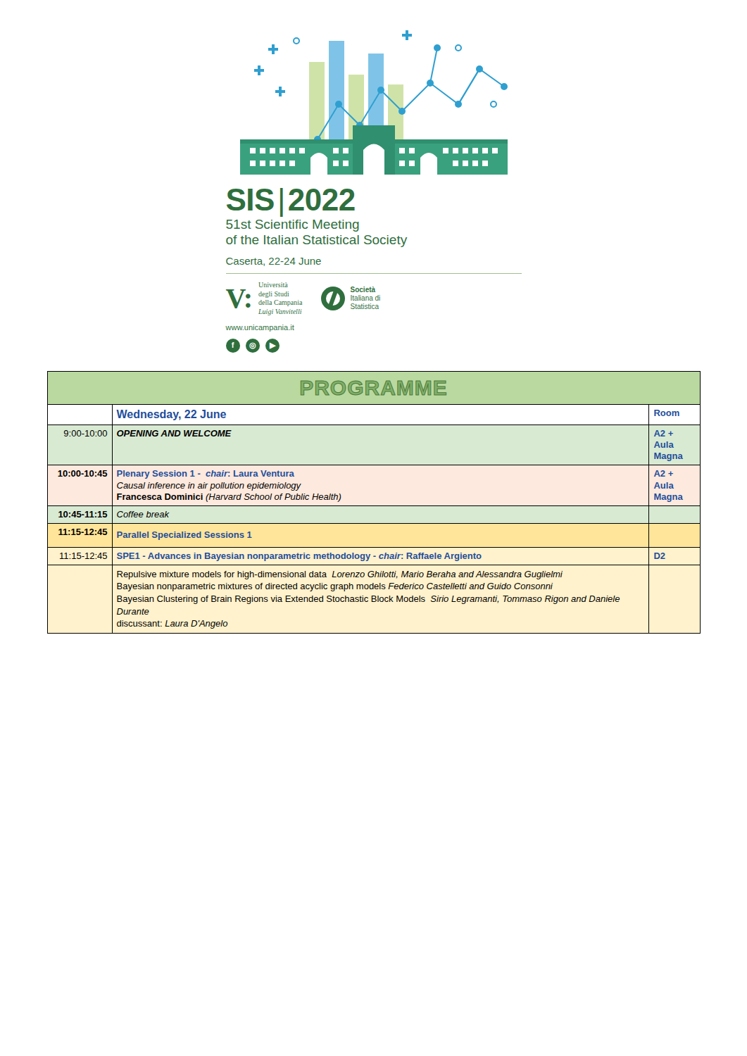SIS|2022
51st Scientific Meeting
of the Italian Statistical Society
Caserta, 22-24 June
V:
Università
degli Studi
della Campania
Luigi Vanvitelli
Società Italiana di
Statistica
www.unicampania.it
f◎▶
| PROGRAMME |
| | Wednesday, 22 June | Room |
| 9:00-10:00 | OPENING AND WELCOME | A2 + Aula Magna |
| 10:00-10:45 | Plenary Session 1 - chair : Laura Ventura Causal inference in air pollution epidemiology Francesca Dominici (Harvard School of Public Health) | A2 + Aula Magna |
| 10:45-11:15 | Coffee break | |
| 11:15-12:45 | Parallel Specialized Sessions 1 | |
| 11:15-12:45 | SPE1 - Advances in Bayesian nonparametric methodology - chair : Raffaele Argiento | D2 |
| | Repulsive mixture models for high-dimensional data Lorenzo Ghilotti, Mario Beraha and Alessandra Guglielmi Bayesian nonparametric mixtures of directed acyclic graph models Federico Castelletti and Guido Consonni Bayesian Clustering of Brain Regions via Extended Stochastic Block Models Sirio Legramanti, Tommaso Rigon and Daniele Durante discussant: Laura D'Angelo | |